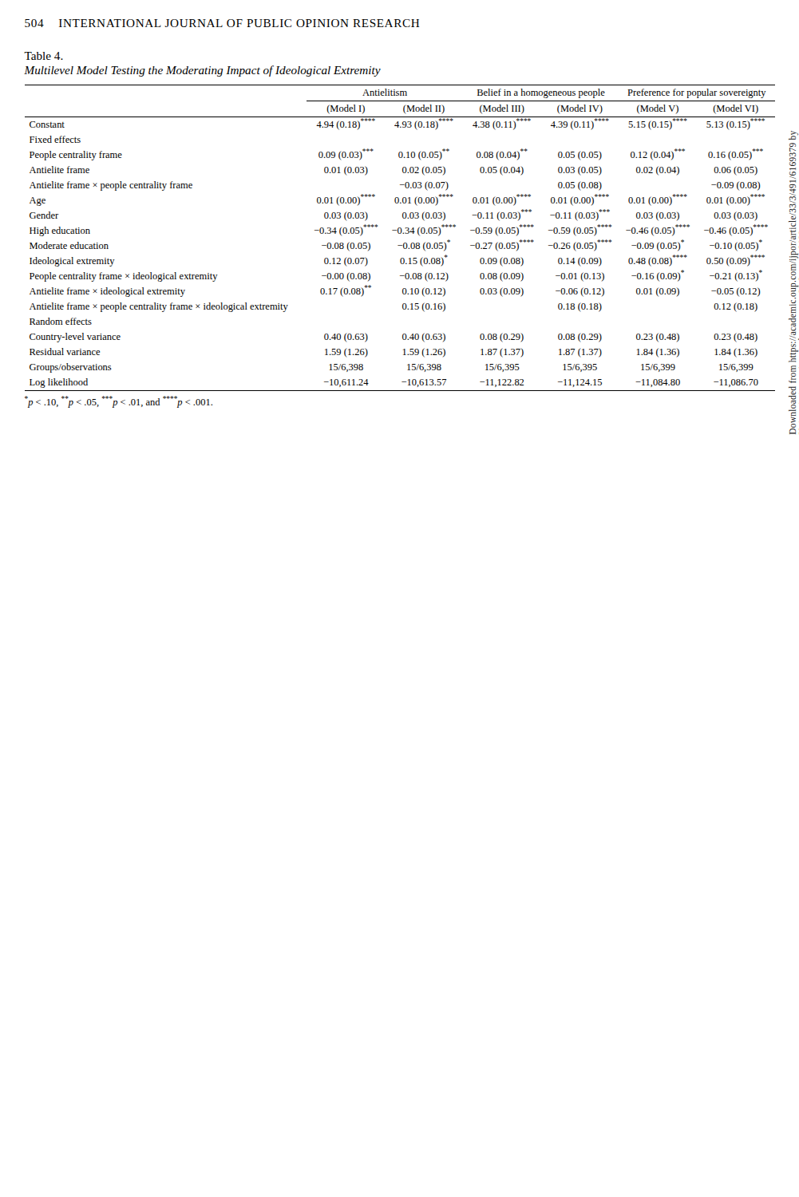504 INTERNATIONAL JOURNAL OF PUBLIC OPINION RESEARCH
Table 4. Multilevel Model Testing the Moderating Impact of Ideological Extremity
| | Antielitism | Belief in a homogeneous people | Preference for popular sovereignty |
| --- | --- | --- | --- |
| | (Model I) | (Model II) | (Model III) | (Model IV) | (Model V) | (Model VI) |
| Constant | 4.94 (0.18) **** | 4.93 (0.18) **** | 4.38 (0.11) **** | 4.39 (0.11) **** | 5.15 (0.15) **** | 5.13 (0.15) **** |
| Fixed effects | | | | | | |
| People centrality frame | 0.09 (0.03) *** | 0.10 (0.05) ** | 0.08 (0.04) ** | 0.05 (0.05) | 0.12 (0.04) *** | 0.16 (0.05) *** |
| Antielite frame | 0.01 (0.03) | 0.02 (0.05) | 0.05 (0.04) | 0.03 (0.05) | 0.02 (0.04) | 0.06 (0.05) |
| Antielite frame × people centrality frame | | −0.03 (0.07) | | 0.05 (0.08) | | −0.09 (0.08) |
| Age | 0.01 (0.00) **** | 0.01 (0.00) **** | 0.01 (0.00) **** | 0.01 (0.00) **** | 0.01 (0.00) **** | 0.01 (0.00) **** |
| Gender | 0.03 (0.03) | 0.03 (0.03) | −0.11 (0.03) *** | −0.11 (0.03) *** | 0.03 (0.03) | 0.03 (0.03) |
| High education | −0.34 (0.05) **** | −0.34 (0.05) **** | −0.59 (0.05) **** | −0.59 (0.05) **** | −0.46 (0.05) **** | −0.46 (0.05) **** |
| Moderate education | −0.08 (0.05) | −0.08 (0.05) * | −0.27 (0.05) **** | −0.26 (0.05) **** | −0.09 (0.05) * | −0.10 (0.05) * |
| Ideological extremity | 0.12 (0.07) | 0.15 (0.08) * | 0.09 (0.08) | 0.14 (0.09) | 0.48 (0.08) **** | 0.50 (0.09) **** |
| People centrality frame × ideological extremity | −0.00 (0.08) | −0.08 (0.12) | 0.08 (0.09) | −0.01 (0.13) | −0.16 (0.09) * | −0.21 (0.13) * |
| Antielite frame × ideological extremity | 0.17 (0.08) ** | 0.10 (0.12) | 0.03 (0.09) | −0.06 (0.12) | 0.01 (0.09) | −0.05 (0.12) |
| Antielite frame × people centrality frame × ideological extremity | | 0.15 (0.16) | | 0.18 (0.18) | | 0.12 (0.18) |
| Random effects | | | | | | |
| Country-level variance | 0.40 (0.63) | 0.40 (0.63) | 0.08 (0.29) | 0.08 (0.29) | 0.23 (0.48) | 0.23 (0.48) |
| Residual variance | 1.59 (1.26) | 1.59 (1.26) | 1.87 (1.37) | 1.87 (1.37) | 1.84 (1.36) | 1.84 (1.36) |
| Groups/observations | 15/6,398 | 15/6,398 | 15/6,395 | 15/6,395 | 15/6,399 | 15/6,399 |
| Log likelihood | −10,611.24 | −10,613.57 | −11,122.82 | −11,124.15 | −11,084.80 | −11,086.70 |
*p < .10, **p < .05, ***p < .01, and ****p < .001.
Downloaded from https://academic.oup.com/ijpor/article/33/3/491/6169379 by Universiteit van Amsterdam user on 20 January 2022